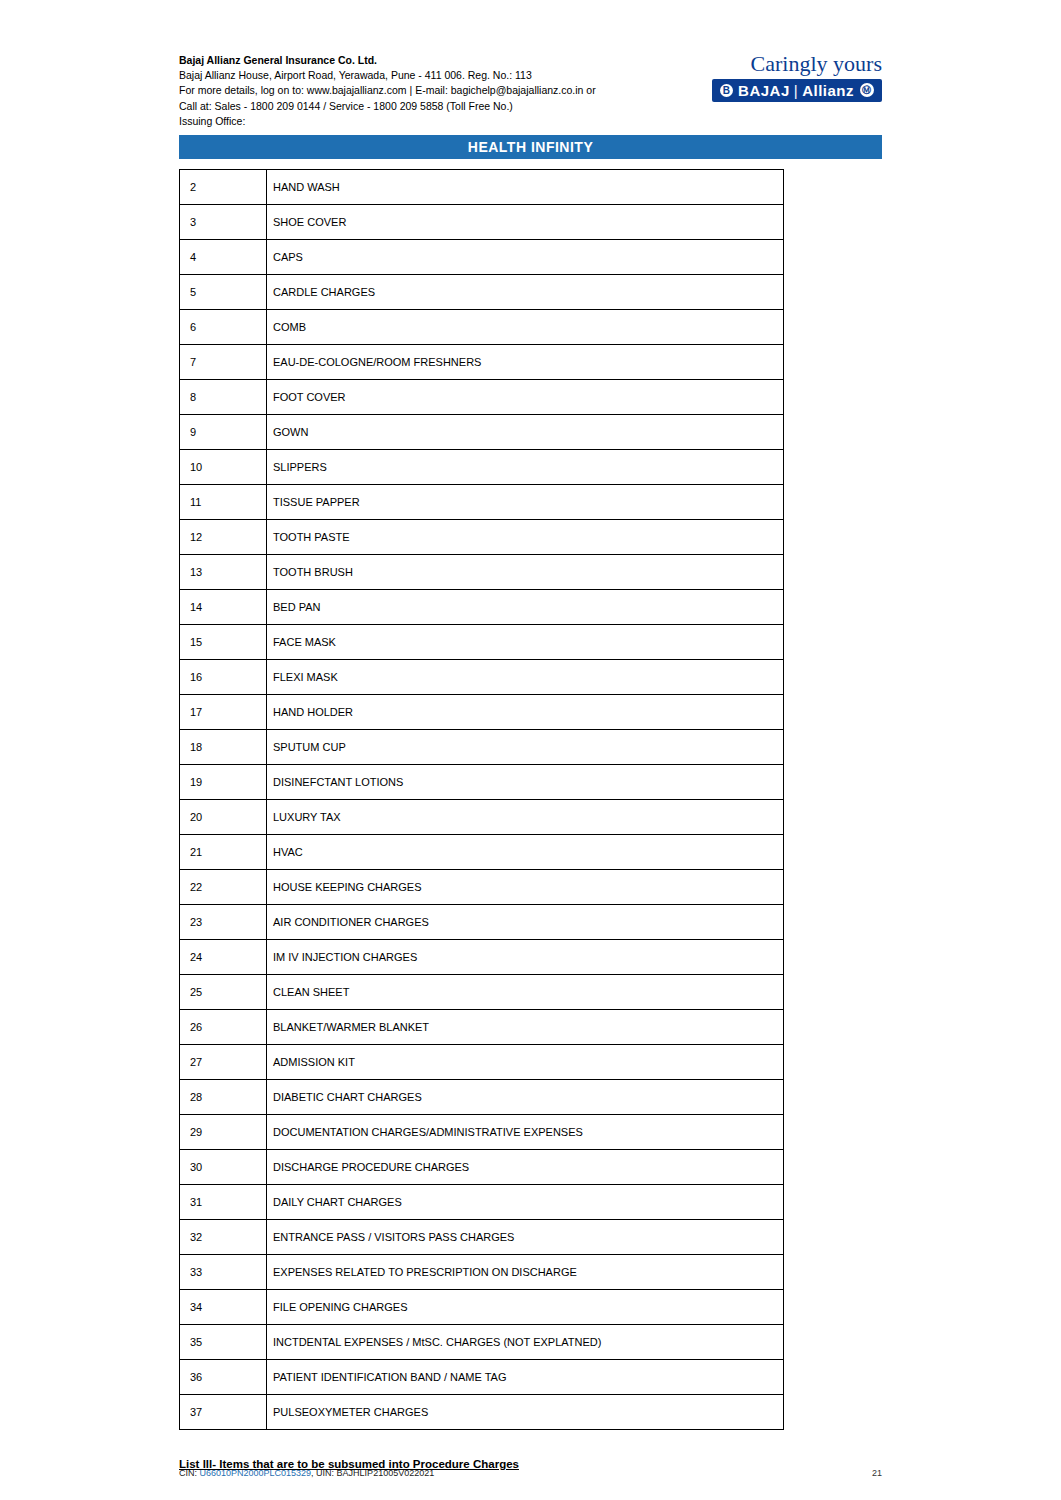Bajaj Allianz General Insurance Co. Ltd.
Bajaj Allianz House, Airport Road, Yerawada, Pune - 411 006. Reg. No.: 113
For more details, log on to: www.bajajallianz.com | E-mail: bagichelp@bajajallianz.co.in or
Call at: Sales - 1800 209 0144 / Service - 1800 209 5858 (Toll Free No.)
Issuing Office:
Caringly yours
BBAJAJ|AllianzⓂ
HEALTH INFINITY
| 2 | HAND WASH |
| 3 | SHOE COVER |
| 4 | CAPS |
| 5 | CARDLE CHARGES |
| 6 | COMB |
| 7 | EAU-DE-COLOGNE/ROOM FRESHNERS |
| 8 | FOOT COVER |
| 9 | GOWN |
| 10 | SLIPPERS |
| 11 | TISSUE PAPPER |
| 12 | TOOTH PASTE |
| 13 | TOOTH BRUSH |
| 14 | BED PAN |
| 15 | FACE MASK |
| 16 | FLEXI MASK |
| 17 | HAND HOLDER |
| 18 | SPUTUM CUP |
| 19 | DISINEFCTANT LOTIONS |
| 20 | LUXURY TAX |
| 21 | HVAC |
| 22 | HOUSE KEEPING CHARGES |
| 23 | AIR CONDITIONER CHARGES |
| 24 | IM IV INJECTION CHARGES |
| 25 | CLEAN SHEET |
| 26 | BLANKET/WARMER BLANKET |
| 27 | ADMISSION KIT |
| 28 | DIABETIC CHART CHARGES |
| 29 | DOCUMENTATION CHARGES/ADMINISTRATIVE EXPENSES |
| 30 | DISCHARGE PROCEDURE CHARGES |
| 31 | DAILY CHART CHARGES |
| 32 | ENTRANCE PASS / VISITORS PASS CHARGES |
| 33 | EXPENSES RELATED TO PRESCRIPTION ON DISCHARGE |
| 34 | FILE OPENING CHARGES |
| 35 | INCTDENTAL EXPENSES / MtSC. CHARGES (NOT EXPLATNED) |
| 36 | PATIENT IDENTIFICATION BAND / NAME TAG |
| 37 | PULSEOXYMETER CHARGES |
List lll- Items that are to be subsumed into Procedure Charges
CIN: U66010PN2000PLC015329, UIN: BAJHLIP21005V022021
21